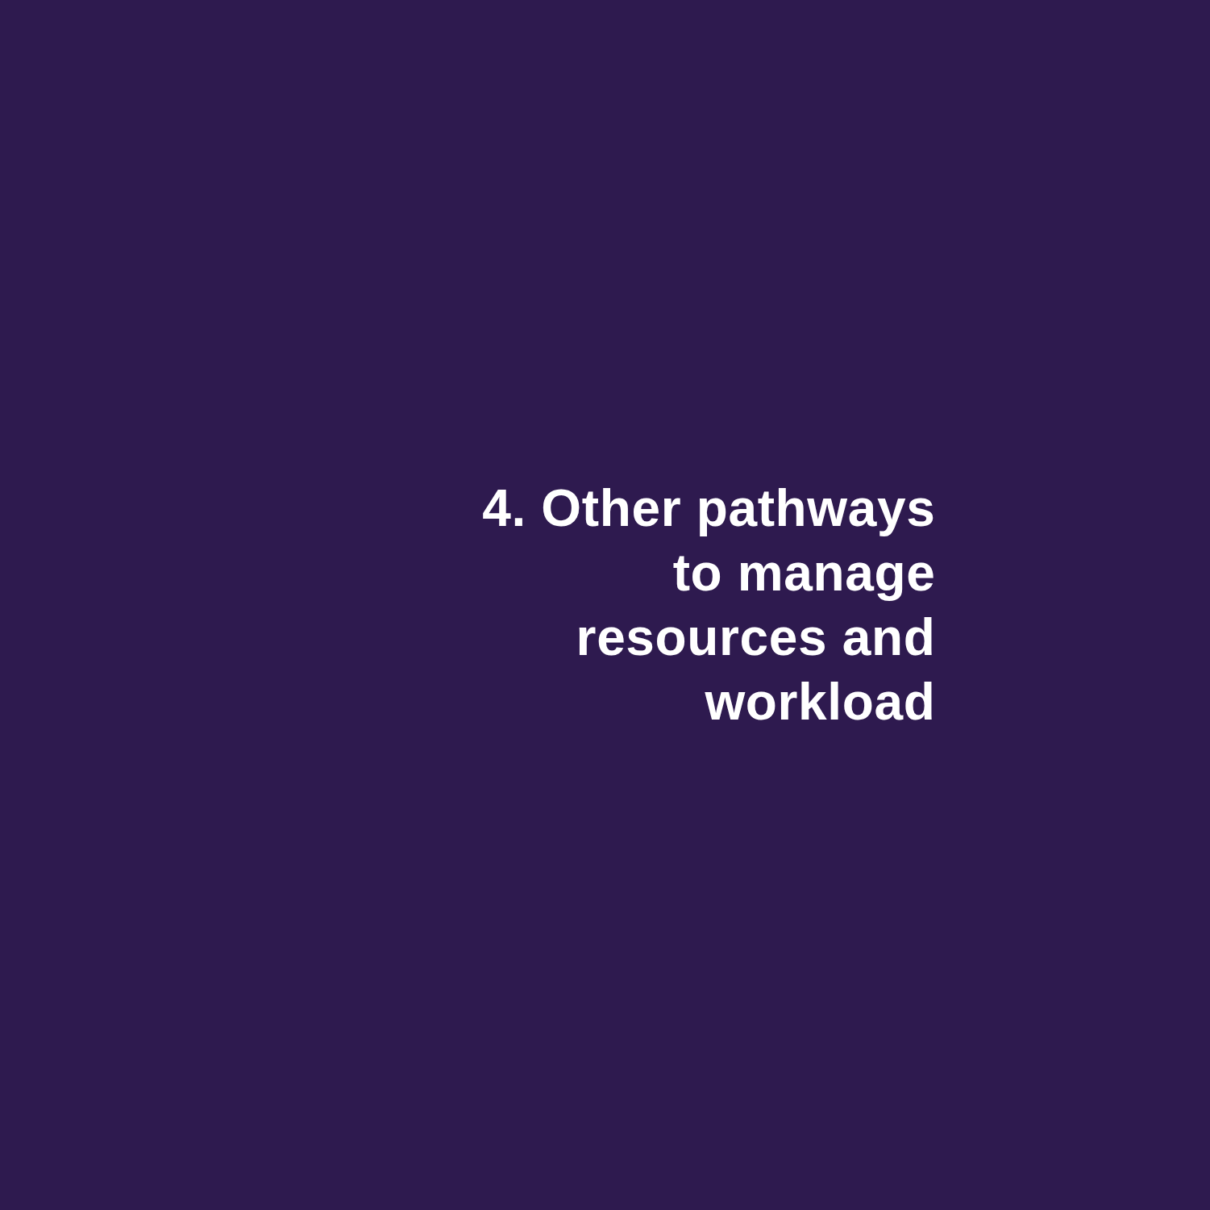4. Other pathways to manage resources and workload